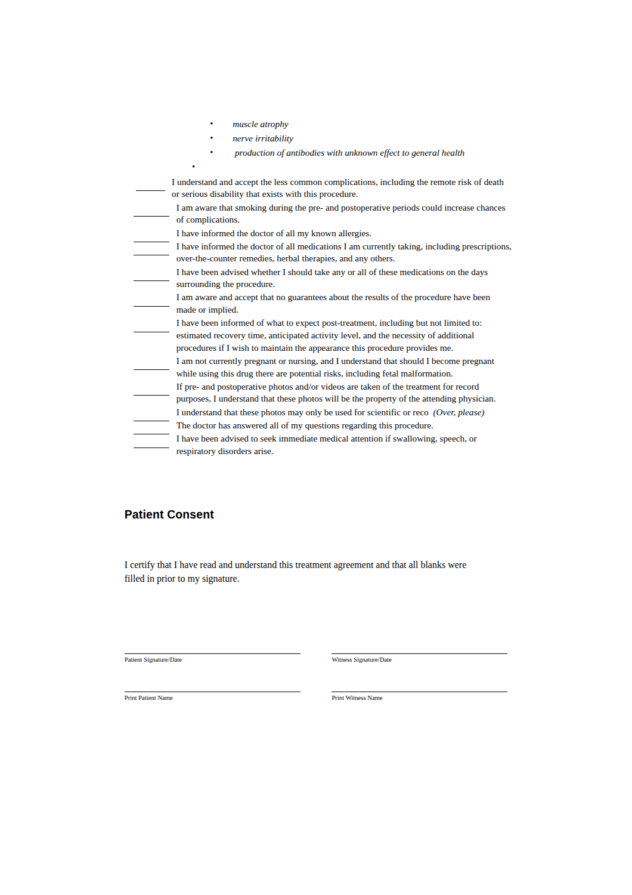muscle atrophy
nerve irritability
production of antibodies with unknown effect to general health
I understand and accept the less common complications, including the remote risk of death or serious disability that exists with this procedure.
I am aware that smoking during the pre- and postoperative periods could increase chances of complications.
I have informed the doctor of all my known allergies.
I have informed the doctor of all medications I am currently taking, including prescriptions, over-the-counter remedies, herbal therapies, and any others.
I have been advised whether I should take any or all of these medications on the days surrounding the procedure.
I am aware and accept that no guarantees about the results of the procedure have been made or implied.
I have been informed of what to expect post-treatment, including but not limited to: estimated recovery time, anticipated activity level, and the necessity of additional procedures if I wish to maintain the appearance this procedure provides me.
I am not currently pregnant or nursing, and I understand that should I become pregnant while using this drug there are potential risks, including fetal malformation.
If pre- and postoperative photos and/or videos are taken of the treatment for record purposes, I understand that these photos will be the property of the attending physician.
I understand that these photos may only be used for scientific or reco (Over, please)
The doctor has answered all of my questions regarding this procedure.
I have been advised to seek immediate medical attention if swallowing, speech, or respiratory disorders arise.
Patient Consent
I certify that I have read and understand this treatment agreement and that all blanks were filled in prior to my signature.
Patient Signature/Date
Witness Signature/Date
Print Patient Name
Print Witness Name